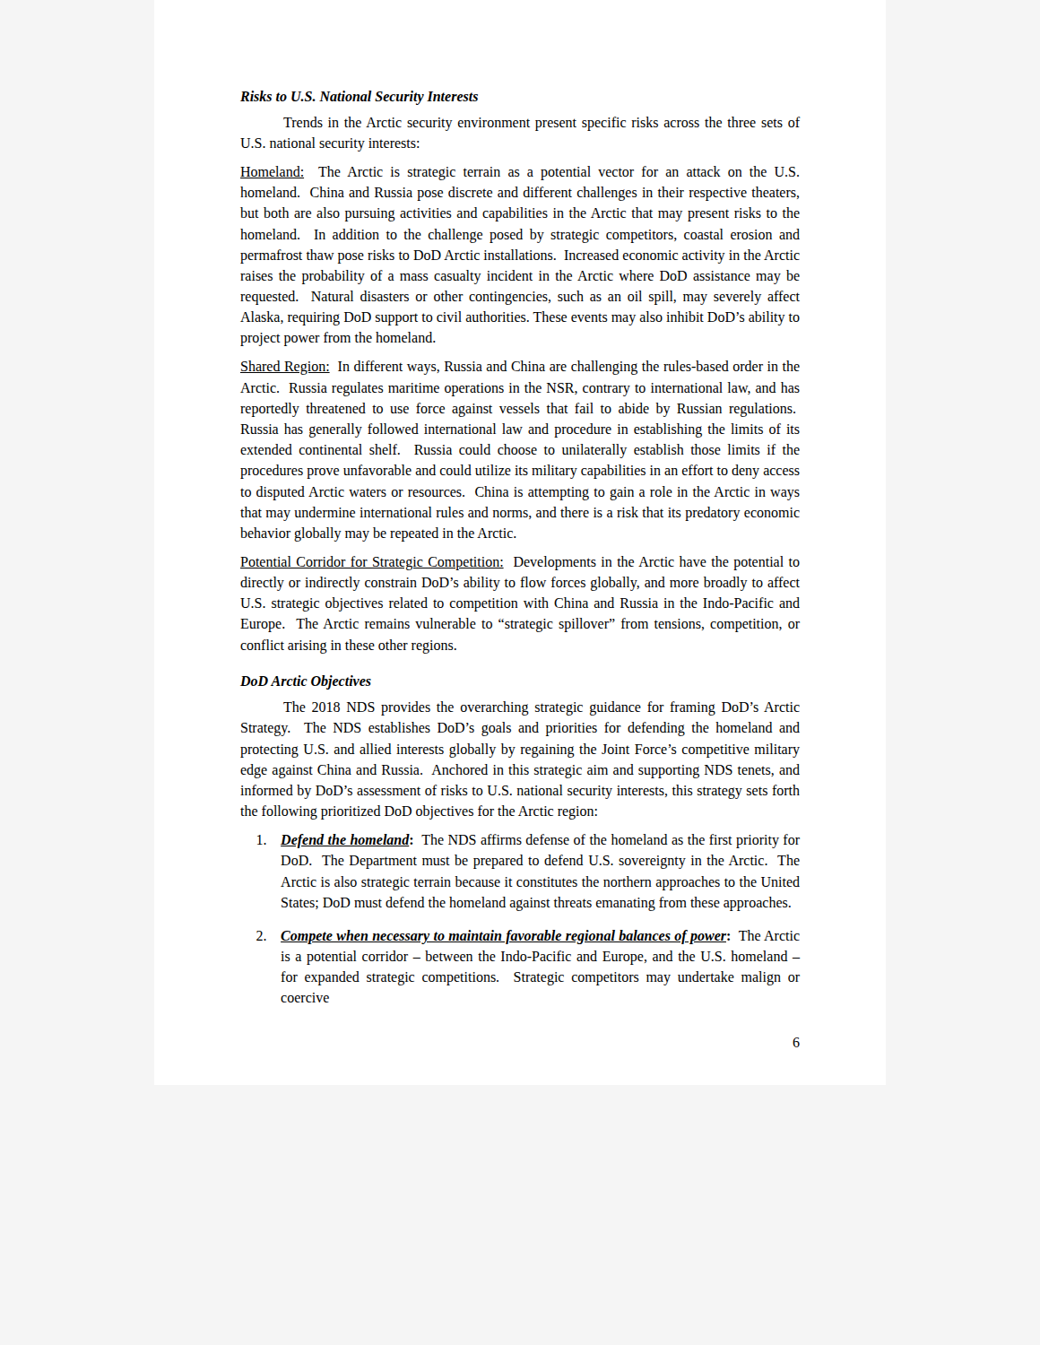Risks to U.S. National Security Interests
Trends in the Arctic security environment present specific risks across the three sets of U.S. national security interests:
Homeland: The Arctic is strategic terrain as a potential vector for an attack on the U.S. homeland. China and Russia pose discrete and different challenges in their respective theaters, but both are also pursuing activities and capabilities in the Arctic that may present risks to the homeland. In addition to the challenge posed by strategic competitors, coastal erosion and permafrost thaw pose risks to DoD Arctic installations. Increased economic activity in the Arctic raises the probability of a mass casualty incident in the Arctic where DoD assistance may be requested. Natural disasters or other contingencies, such as an oil spill, may severely affect Alaska, requiring DoD support to civil authorities. These events may also inhibit DoD’s ability to project power from the homeland.
Shared Region: In different ways, Russia and China are challenging the rules-based order in the Arctic. Russia regulates maritime operations in the NSR, contrary to international law, and has reportedly threatened to use force against vessels that fail to abide by Russian regulations. Russia has generally followed international law and procedure in establishing the limits of its extended continental shelf. Russia could choose to unilaterally establish those limits if the procedures prove unfavorable and could utilize its military capabilities in an effort to deny access to disputed Arctic waters or resources. China is attempting to gain a role in the Arctic in ways that may undermine international rules and norms, and there is a risk that its predatory economic behavior globally may be repeated in the Arctic.
Potential Corridor for Strategic Competition: Developments in the Arctic have the potential to directly or indirectly constrain DoD’s ability to flow forces globally, and more broadly to affect U.S. strategic objectives related to competition with China and Russia in the Indo-Pacific and Europe. The Arctic remains vulnerable to “strategic spillover” from tensions, competition, or conflict arising in these other regions.
DoD Arctic Objectives
The 2018 NDS provides the overarching strategic guidance for framing DoD’s Arctic Strategy. The NDS establishes DoD’s goals and priorities for defending the homeland and protecting U.S. and allied interests globally by regaining the Joint Force’s competitive military edge against China and Russia. Anchored in this strategic aim and supporting NDS tenets, and informed by DoD’s assessment of risks to U.S. national security interests, this strategy sets forth the following prioritized DoD objectives for the Arctic region:
Defend the homeland: The NDS affirms defense of the homeland as the first priority for DoD. The Department must be prepared to defend U.S. sovereignty in the Arctic. The Arctic is also strategic terrain because it constitutes the northern approaches to the United States; DoD must defend the homeland against threats emanating from these approaches.
Compete when necessary to maintain favorable regional balances of power: The Arctic is a potential corridor – between the Indo-Pacific and Europe, and the U.S. homeland – for expanded strategic competitions. Strategic competitors may undertake malign or coercive
6